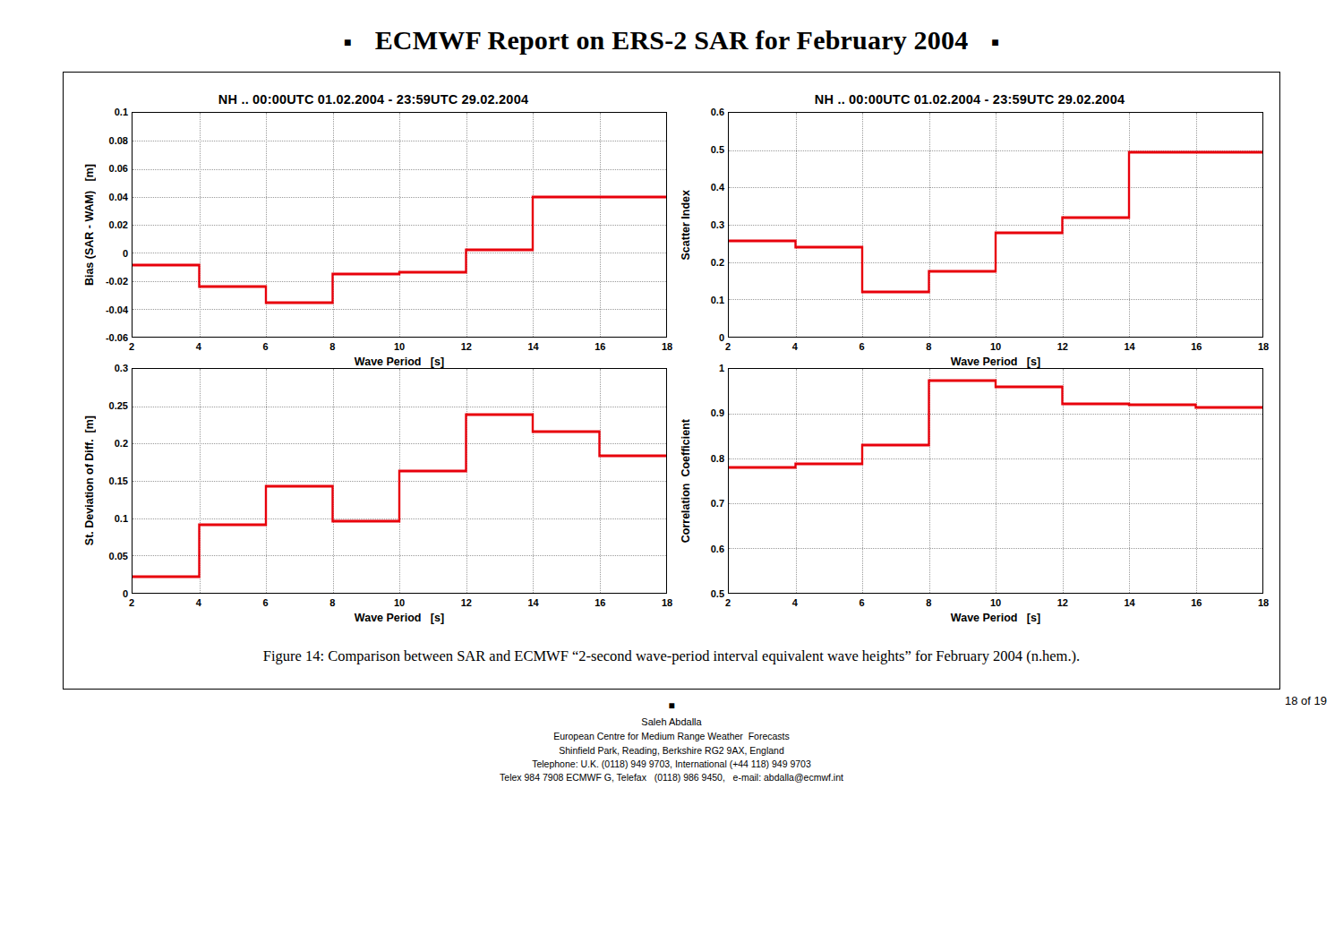■ECMWF Report on ERS-2 SAR for February 2004■
NH .. 00:00UTC 01.02.2004 - 23:59UTC 29.02.2004
Bias (SAR - WAM) [m]
0.1
0.08
0.06
0.04
0.02
0
-0.02
-0.04
-0.06
2
4
6
8
10
12
14
16
18
Wave Period [s]
NH .. 00:00UTC 01.02.2004 - 23:59UTC 29.02.2004
Scatter Index
0.6
0.5
0.4
0.3
0.2
0.1
0
2
4
6
8
10
12
14
16
18
Wave Period [s]
St. Deviation of Diff. [m]
0.3
0.25
0.2
0.15
0.1
0.05
0
2
4
6
8
10
12
14
16
18
Wave Period [s]
Correlation Coefficient
1
0.9
0.8
0.7
0.6
0.5
2
4
6
8
10
12
14
16
18
Wave Period [s]
Figure 14: Comparison between SAR and ECMWF “2-second wave-period interval equivalent wave heights” for February 2004 (n.hem.).
18 of 19
■
Saleh Abdalla
European Centre for Medium Range Weather Forecasts
Shinfield Park, Reading, Berkshire RG2 9AX, England
Telephone: U.K. (0118) 949 9703, International (+44 118) 949 9703
Telex 984 7908 ECMWF G, Telefax (0118) 986 9450, e-mail: abdalla@ecmwf.int